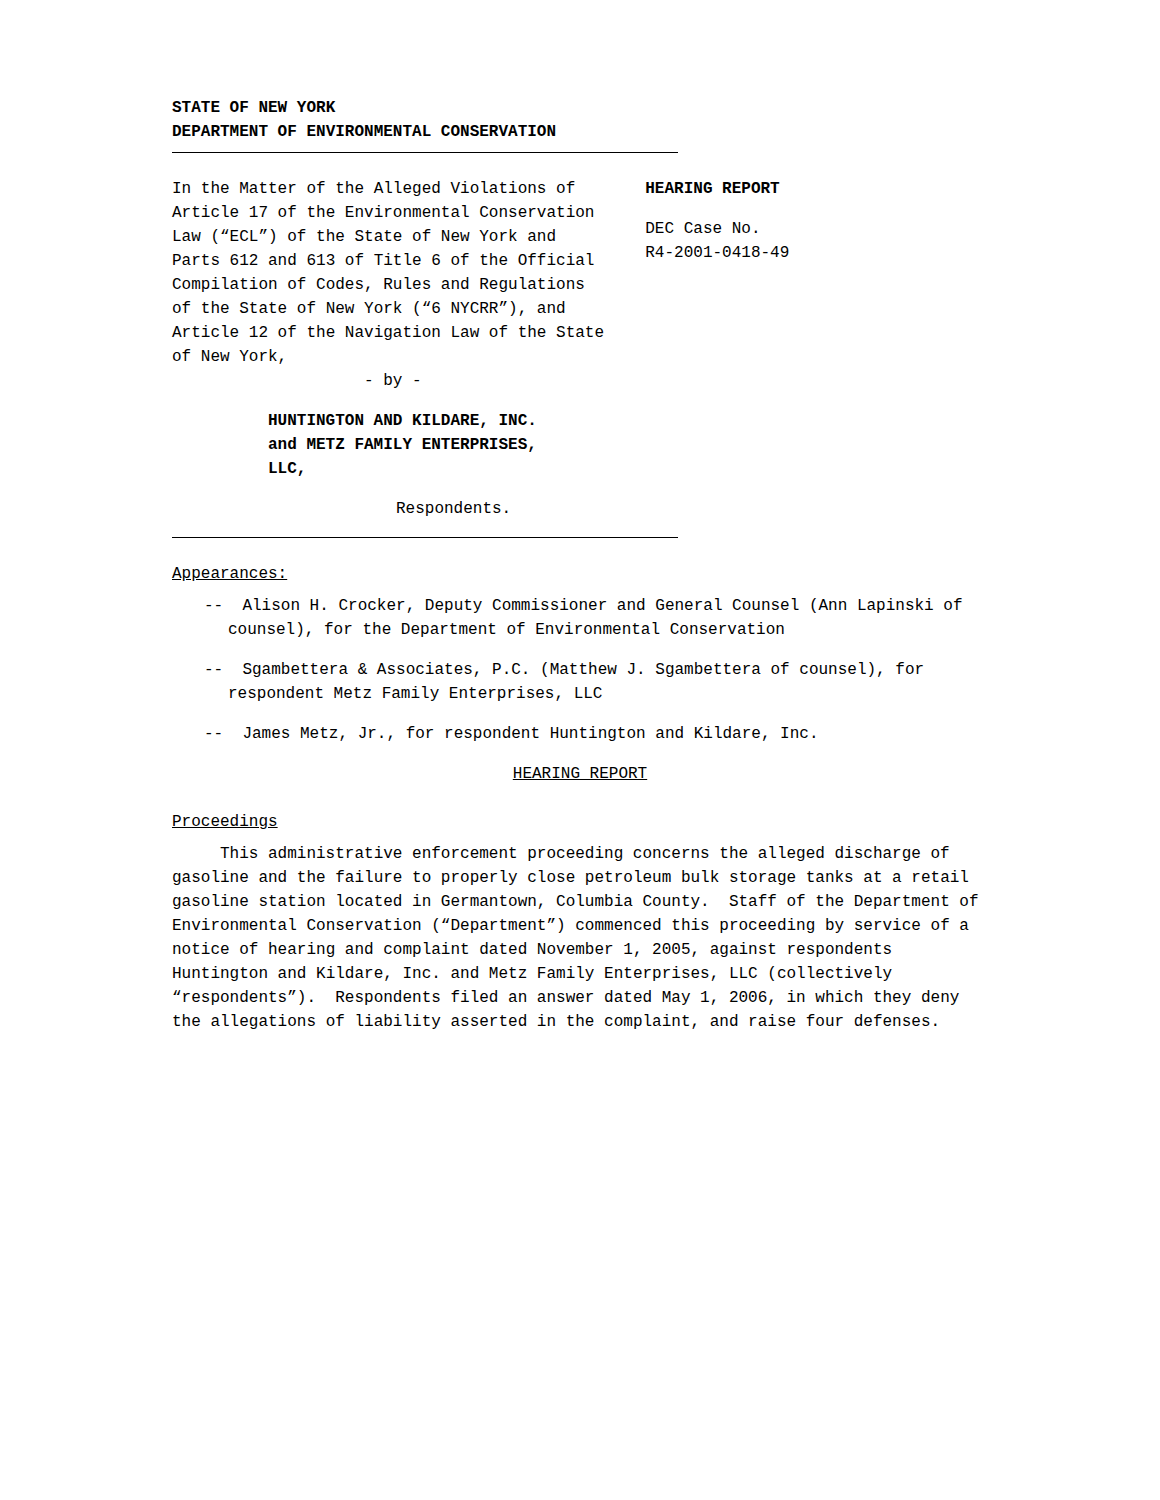STATE OF NEW YORK
DEPARTMENT OF ENVIRONMENTAL CONSERVATION
| In the Matter of the Alleged Violations of Article 17 of the Environmental Conservation Law (“ECL”) of the State of New York and Parts 612 and 613 of Title 6 of the Official Compilation of Codes, Rules and Regulations of the State of New York (“6 NYCRR”), and Article 12 of the Navigation Law of the State of New York, | HEARING REPORT DEC Case No. R4-2001-0418-49 |
- by -
HUNTINGTON AND KILDARE, INC.
and METZ FAMILY ENTERPRISES,
LLC,
Respondents.
Appearances:
-- Alison H. Crocker, Deputy Commissioner and General Counsel (Ann Lapinski of counsel), for the Department of Environmental Conservation
-- Sgambettera & Associates, P.C. (Matthew J. Sgambettera of counsel), for respondent Metz Family Enterprises, LLC
-- James Metz, Jr., for respondent Huntington and Kildare, Inc.
HEARING REPORT
Proceedings
This administrative enforcement proceeding concerns the alleged discharge of gasoline and the failure to properly close petroleum bulk storage tanks at a retail gasoline station located in Germantown, Columbia County. Staff of the Department of Environmental Conservation (“Department”) commenced this proceeding by service of a notice of hearing and complaint dated November 1, 2005, against respondents Huntington and Kildare, Inc. and Metz Family Enterprises, LLC (collectively “respondents”). Respondents filed an answer dated May 1, 2006, in which they deny the allegations of liability asserted in the complaint, and raise four defenses.